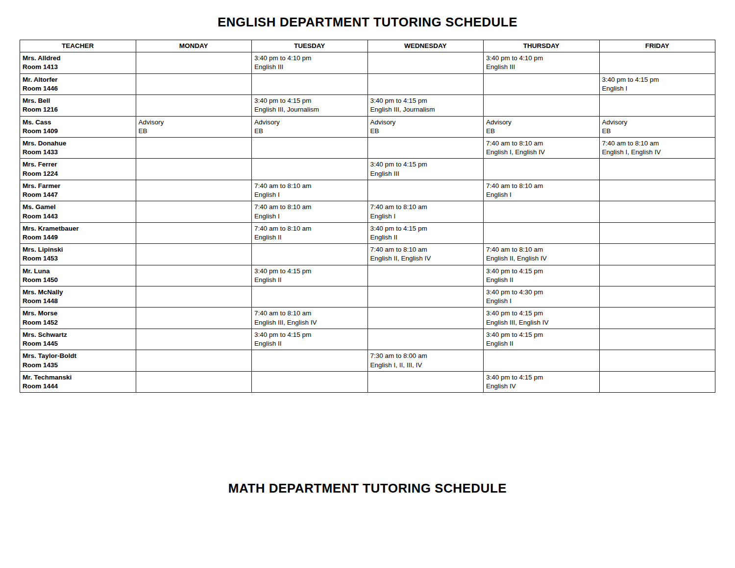ENGLISH DEPARTMENT TUTORING SCHEDULE
| TEACHER | MONDAY | TUESDAY | WEDNESDAY | THURSDAY | FRIDAY |
| --- | --- | --- | --- | --- | --- |
| Mrs. Alldred Room 1413 | | 3:40 pm to 4:10 pm English III | | 3:40 pm to 4:10 pm English III | |
| Mr. Altorfer Room 1446 | | | | | 3:40 pm to 4:15 pm English I |
| Mrs. Bell Room 1216 | | 3:40 pm to 4:15 pm English III, Journalism | 3:40 pm to 4:15 pm English III, Journalism | | |
| Ms. Cass Room 1409 | Advisory EB | Advisory EB | Advisory EB | Advisory EB | Advisory EB |
| Mrs. Donahue Room 1433 | | | | 7:40 am to 8:10 am English I, English IV | 7:40 am to 8:10 am English I, English IV |
| Mrs. Ferrer Room 1224 | | | 3:40 pm to 4:15 pm English III | | |
| Mrs. Farmer Room 1447 | | 7:40 am to 8:10 am English I | | 7:40 am to 8:10 am English I | |
| Ms. Gamel Room 1443 | | 7:40 am to 8:10 am English I | 7:40 am to 8:10 am English I | | |
| Mrs. Krametbauer Room 1449 | | 7:40 am to 8:10 am English II | 3:40 pm to 4:15 pm English II | | |
| Mrs. Lipinski Room 1453 | | | 7:40 am to 8:10 am English II, English IV | 7:40 am to 8:10 am English II, English IV | |
| Mr. Luna Room 1450 | | 3:40 pm to 4:15 pm English II | | 3:40 pm to 4:15 pm English II | |
| Mrs. McNally Room 1448 | | | | 3:40 pm to 4:30 pm English I | |
| Mrs. Morse Room 1452 | | 7:40 am to 8:10 am English III, English IV | | 3:40 pm to 4:15 pm English III, English IV | |
| Mrs. Schwartz Room 1445 | | 3:40 pm to 4:15 pm English II | | 3:40 pm to 4:15 pm English II | |
| Mrs. Taylor-Boldt Room 1435 | | | 7:30 am to 8:00 am English I, II, III, IV | | |
| Mr. Techmanski Room 1444 | | | | 3:40 pm to 4:15 pm English IV | |
MATH DEPARTMENT TUTORING SCHEDULE